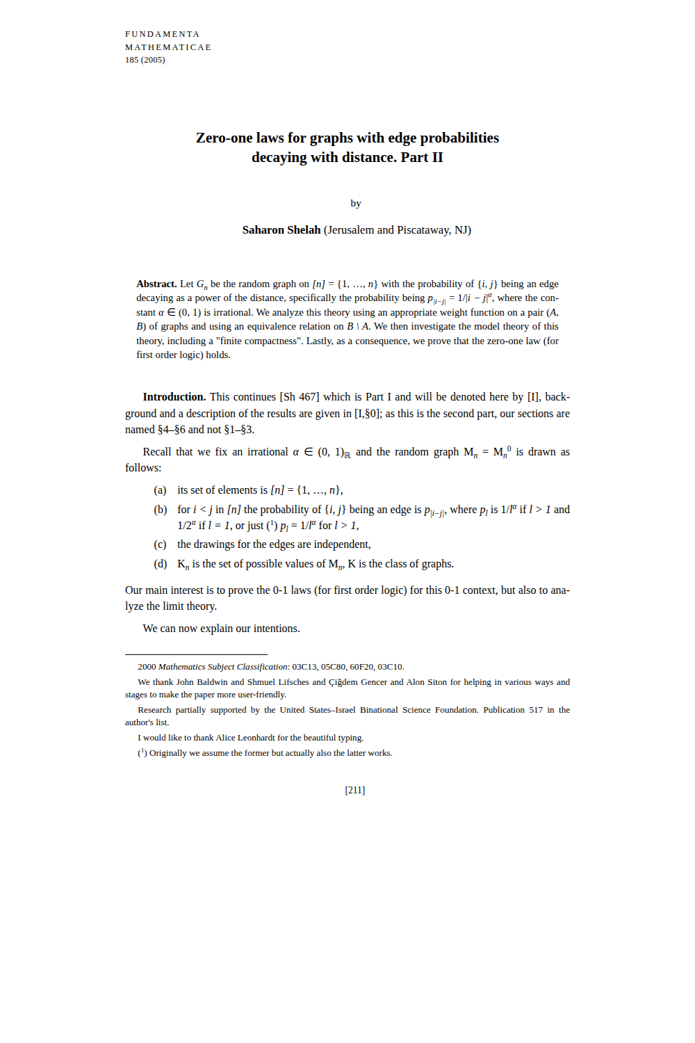Fundamenta
Mathematicae
185 (2005)
Zero-one laws for graphs with edge probabilities
decaying with distance. Part II
by
Saharon Shelah (Jerusalem and Piscataway, NJ)
Abstract. Let Gn be the random graph on [n] = {1, …, n} with the probability of {i, j} being an edge decaying as a power of the distance, specifically the probability being p|i−j| = 1/|i − j|α, where the constant α ∈ (0, 1) is irrational. We analyze this theory using an appropriate weight function on a pair (A, B) of graphs and using an equivalence relation on B \ A. We then investigate the model theory of this theory, including a "finite compactness". Lastly, as a consequence, we prove that the zero-one law (for first order logic) holds.
Introduction. This continues [Sh 467] which is Part I and will be denoted here by [I], background and a description of the results are given in [I,§0]; as this is the second part, our sections are named §4–§6 and not §1–§3.
Recall that we fix an irrational α ∈ (0, 1)ℝ and the random graph Mn = Mn0 is drawn as follows:
(a) its set of elements is [n] = {1, …, n},
(b) for i < j in [n] the probability of {i, j} being an edge is p|i−j|, where pl is 1/lα if l > 1 and 1/2α if l = 1, or just (1) pl = 1/lα for l > 1,
(c) the drawings for the edges are independent,
(d) Kn is the set of possible values of Mn, K is the class of graphs.
Our main interest is to prove the 0-1 laws (for first order logic) for this 0-1 context, but also to analyze the limit theory.
We can now explain our intentions.
2000 Mathematics Subject Classification: 03C13, 05C80, 60F20, 03C10.
We thank John Baldwin and Shmuel Lifsches and Çiğdem Gencer and Alon Siton for helping in various ways and stages to make the paper more user-friendly.
Research partially supported by the United States–Israel Binational Science Foundation. Publication 517 in the author's list.
I would like to thank Alice Leonhardt for the beautiful typing.
(1) Originally we assume the former but actually also the latter works.
[211]